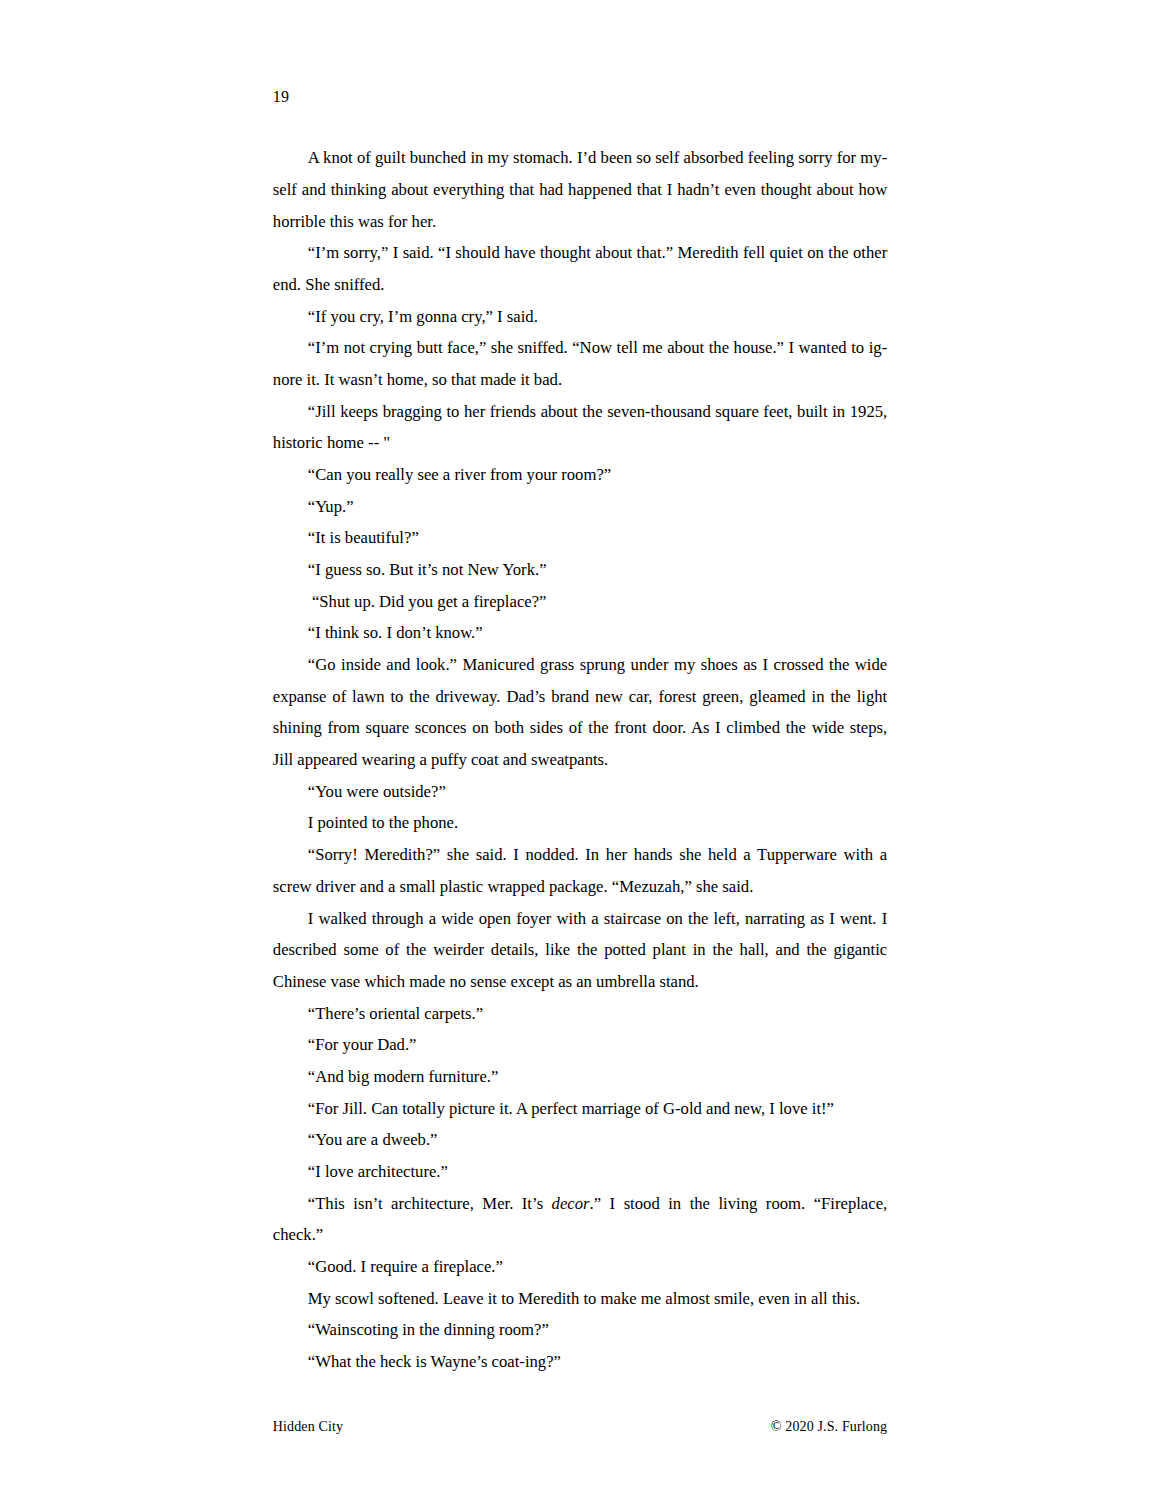19
A knot of guilt bunched in my stomach. I’d been so self absorbed feeling sorry for myself and thinking about everything that had happened that I hadn’t even thought about how horrible this was for her.
“I’m sorry,” I said. “I should have thought about that.” Meredith fell quiet on the other end. She sniffed.
“If you cry, I’m gonna cry,” I said.
“I’m not crying butt face,” she sniffed. “Now tell me about the house.” I wanted to ignore it. It wasn’t home, so that made it bad.
“Jill keeps bragging to her friends about the seven-thousand square feet, built in 1925, historic home -- "
“Can you really see a river from your room?”
“Yup.”
“It is beautiful?”
“I guess so. But it’s not New York.”
“Shut up. Did you get a fireplace?”
“I think so. I don’t know.”
“Go inside and look.” Manicured grass sprung under my shoes as I crossed the wide expanse of lawn to the driveway. Dad’s brand new car, forest green, gleamed in the light shining from square sconces on both sides of the front door. As I climbed the wide steps, Jill appeared wearing a puffy coat and sweatpants.
“You were outside?”
I pointed to the phone.
“Sorry! Meredith?” she said. I nodded. In her hands she held a Tupperware with a screw driver and a small plastic wrapped package. “Mezuzah,” she said.
I walked through a wide open foyer with a staircase on the left, narrating as I went. I described some of the weirder details, like the potted plant in the hall, and the gigantic Chinese vase which made no sense except as an umbrella stand.
“There’s oriental carpets.”
“For your Dad.”
“And big modern furniture.”
“For Jill. Can totally picture it. A perfect marriage of G-old and new, I love it!”
“You are a dweeb.”
“I love architecture.”
“This isn’t architecture, Mer. It’s decor.” I stood in the living room. “Fireplace, check.”
“Good. I require a fireplace.”
My scowl softened. Leave it to Meredith to make me almost smile, even in all this.
“Wainscoting in the dinning room?”
“What the heck is Wayne’s coat-ing?”
Hidden City © 2020 J.S. Furlong